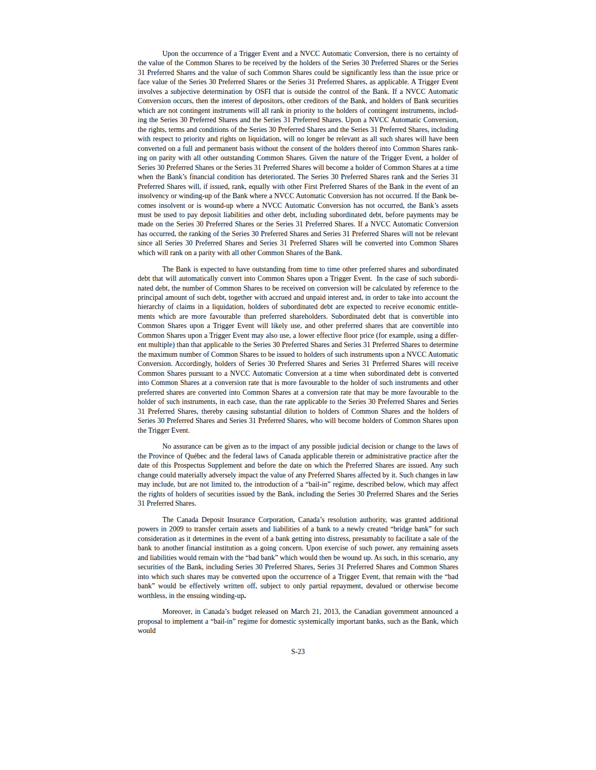Upon the occurrence of a Trigger Event and a NVCC Automatic Conversion, there is no certainty of the value of the Common Shares to be received by the holders of the Series 30 Preferred Shares or the Series 31 Preferred Shares and the value of such Common Shares could be significantly less than the issue price or face value of the Series 30 Preferred Shares or the Series 31 Preferred Shares, as applicable. A Trigger Event involves a subjective determination by OSFI that is outside the control of the Bank. If a NVCC Automatic Conversion occurs, then the interest of depositors, other creditors of the Bank, and holders of Bank securities which are not contingent instruments will all rank in priority to the holders of contingent instruments, including the Series 30 Preferred Shares and the Series 31 Preferred Shares. Upon a NVCC Automatic Conversion, the rights, terms and conditions of the Series 30 Preferred Shares and the Series 31 Preferred Shares, including with respect to priority and rights on liquidation, will no longer be relevant as all such shares will have been converted on a full and permanent basis without the consent of the holders thereof into Common Shares ranking on parity with all other outstanding Common Shares. Given the nature of the Trigger Event, a holder of Series 30 Preferred Shares or the Series 31 Preferred Shares will become a holder of Common Shares at a time when the Bank’s financial condition has deteriorated. The Series 30 Preferred Shares rank and the Series 31 Preferred Shares will, if issued, rank, equally with other First Preferred Shares of the Bank in the event of an insolvency or winding-up of the Bank where a NVCC Automatic Conversion has not occurred. If the Bank becomes insolvent or is wound-up where a NVCC Automatic Conversion has not occurred, the Bank’s assets must be used to pay deposit liabilities and other debt, including subordinated debt, before payments may be made on the Series 30 Preferred Shares or the Series 31 Preferred Shares. If a NVCC Automatic Conversion has occurred, the ranking of the Series 30 Preferred Shares and Series 31 Preferred Shares will not be relevant since all Series 30 Preferred Shares and Series 31 Preferred Shares will be converted into Common Shares which will rank on a parity with all other Common Shares of the Bank.
The Bank is expected to have outstanding from time to time other preferred shares and subordinated debt that will automatically convert into Common Shares upon a Trigger Event. In the case of such subordinated debt, the number of Common Shares to be received on conversion will be calculated by reference to the principal amount of such debt, together with accrued and unpaid interest and, in order to take into account the hierarchy of claims in a liquidation, holders of subordinated debt are expected to receive economic entitlements which are more favourable than preferred shareholders. Subordinated debt that is convertible into Common Shares upon a Trigger Event will likely use, and other preferred shares that are convertible into Common Shares upon a Trigger Event may also use, a lower effective floor price (for example, using a different multiple) than that applicable to the Series 30 Preferred Shares and Series 31 Preferred Shares to determine the maximum number of Common Shares to be issued to holders of such instruments upon a NVCC Automatic Conversion. Accordingly, holders of Series 30 Preferred Shares and Series 31 Preferred Shares will receive Common Shares pursuant to a NVCC Automatic Conversion at a time when subordinated debt is converted into Common Shares at a conversion rate that is more favourable to the holder of such instruments and other preferred shares are converted into Common Shares at a conversion rate that may be more favourable to the holder of such instruments, in each case, than the rate applicable to the Series 30 Preferred Shares and Series 31 Preferred Shares, thereby causing substantial dilution to holders of Common Shares and the holders of Series 30 Preferred Shares and Series 31 Preferred Shares, who will become holders of Common Shares upon the Trigger Event.
No assurance can be given as to the impact of any possible judicial decision or change to the laws of the Province of Québec and the federal laws of Canada applicable therein or administrative practice after the date of this Prospectus Supplement and before the date on which the Preferred Shares are issued. Any such change could materially adversely impact the value of any Preferred Shares affected by it. Such changes in law may include, but are not limited to, the introduction of a “bail-in” regime, described below, which may affect the rights of holders of securities issued by the Bank, including the Series 30 Preferred Shares and the Series 31 Preferred Shares.
The Canada Deposit Insurance Corporation, Canada’s resolution authority, was granted additional powers in 2009 to transfer certain assets and liabilities of a bank to a newly created “bridge bank” for such consideration as it determines in the event of a bank getting into distress, presumably to facilitate a sale of the bank to another financial institution as a going concern. Upon exercise of such power, any remaining assets and liabilities would remain with the “bad bank” which would then be wound up. As such, in this scenario, any securities of the Bank, including Series 30 Preferred Shares, Series 31 Preferred Shares and Common Shares into which such shares may be converted upon the occurrence of a Trigger Event, that remain with the “bad bank” would be effectively written off, subject to only partial repayment, devalued or otherwise become worthless, in the ensuing winding-up.
Moreover, in Canada’s budget released on March 21, 2013, the Canadian government announced a proposal to implement a “bail-in” regime for domestic systemically important banks, such as the Bank, which would
S-23